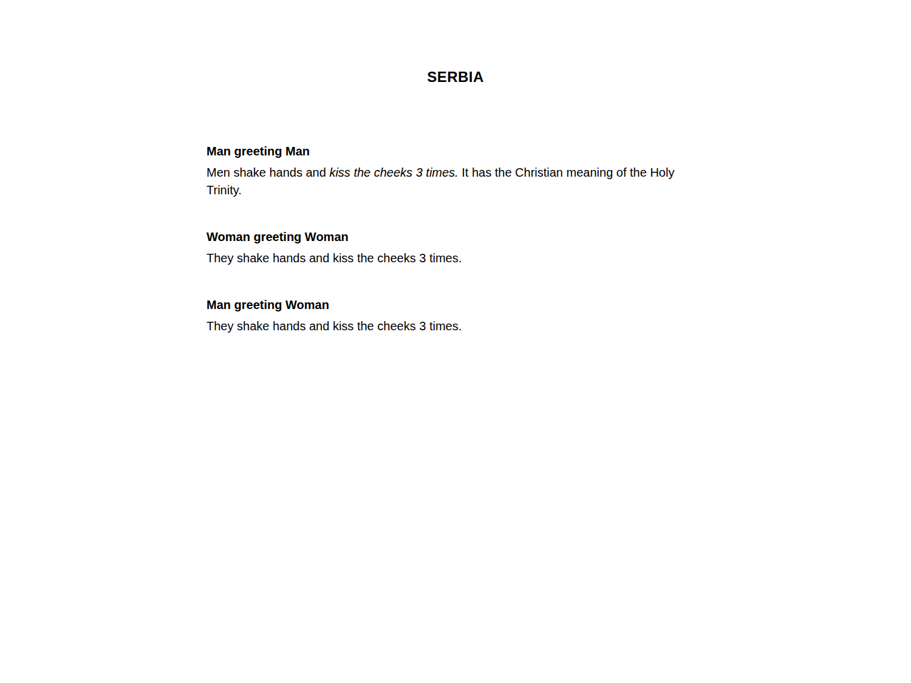SERBIA
Man greeting Man
Men shake hands and kiss the cheeks 3 times. It has the Christian meaning of the Holy Trinity.
Woman greeting Woman
They shake hands and kiss the cheeks 3 times.
Man greeting Woman
They shake hands and kiss the cheeks 3 times.